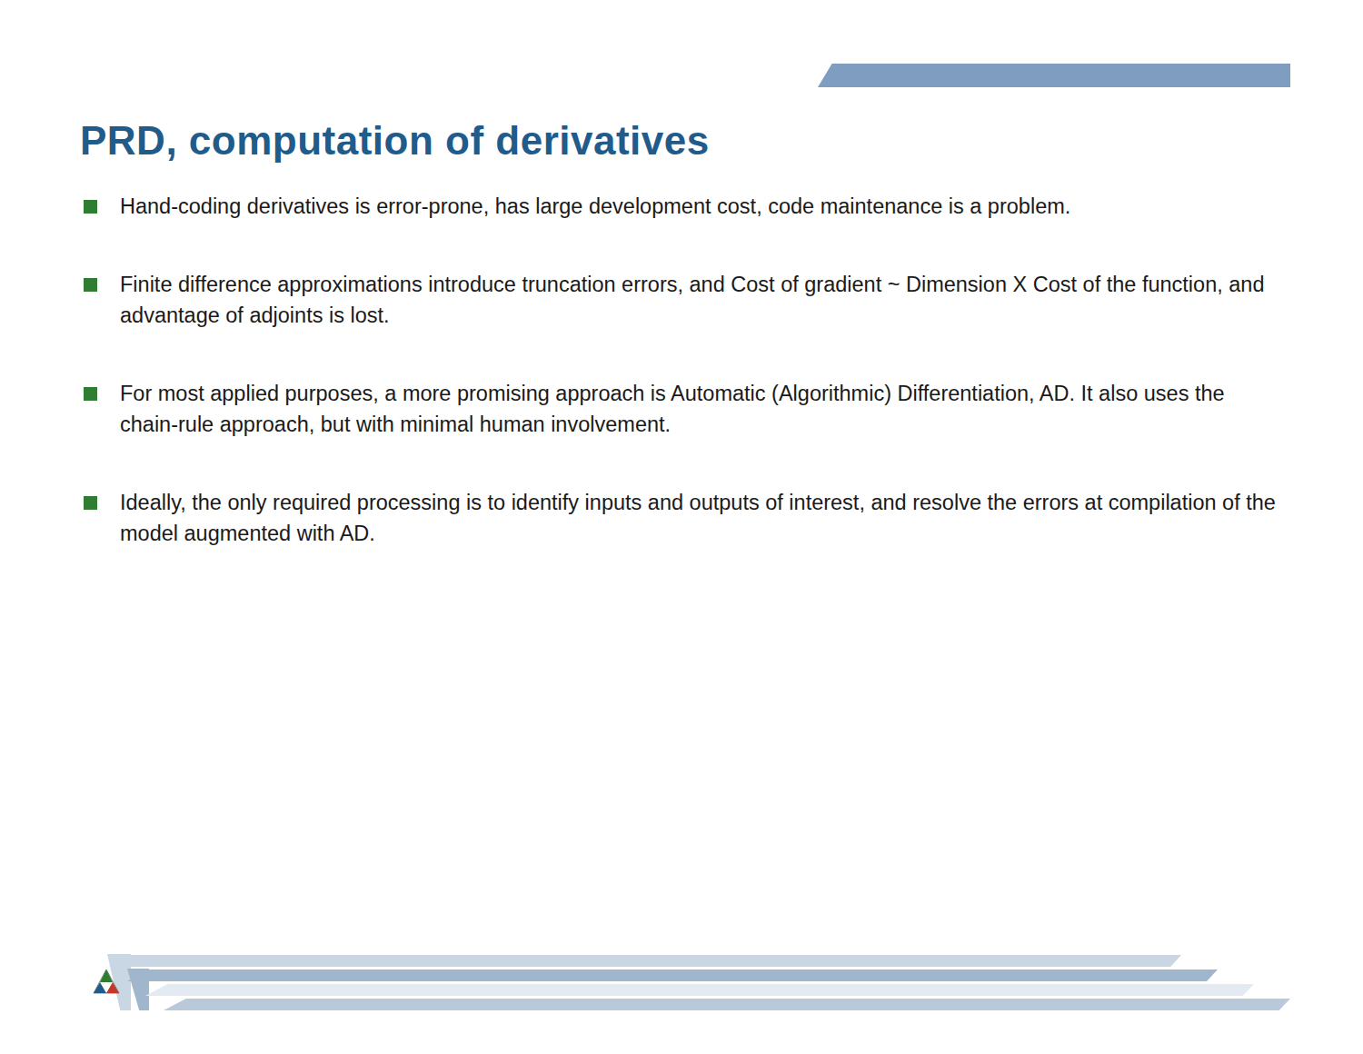PRD, computation of derivatives
Hand-coding derivatives is error-prone, has large development cost, code maintenance is a problem.
Finite difference approximations introduce truncation errors, and Cost of gradient ~ Dimension X Cost of the function, and advantage of adjoints is lost.
For most applied purposes, a more promising approach is Automatic (Algorithmic) Differentiation, AD. It also uses the chain-rule approach, but with minimal human involvement.
Ideally, the only required processing is to identify inputs and outputs of interest, and resolve the errors at compilation of the model augmented with AD.